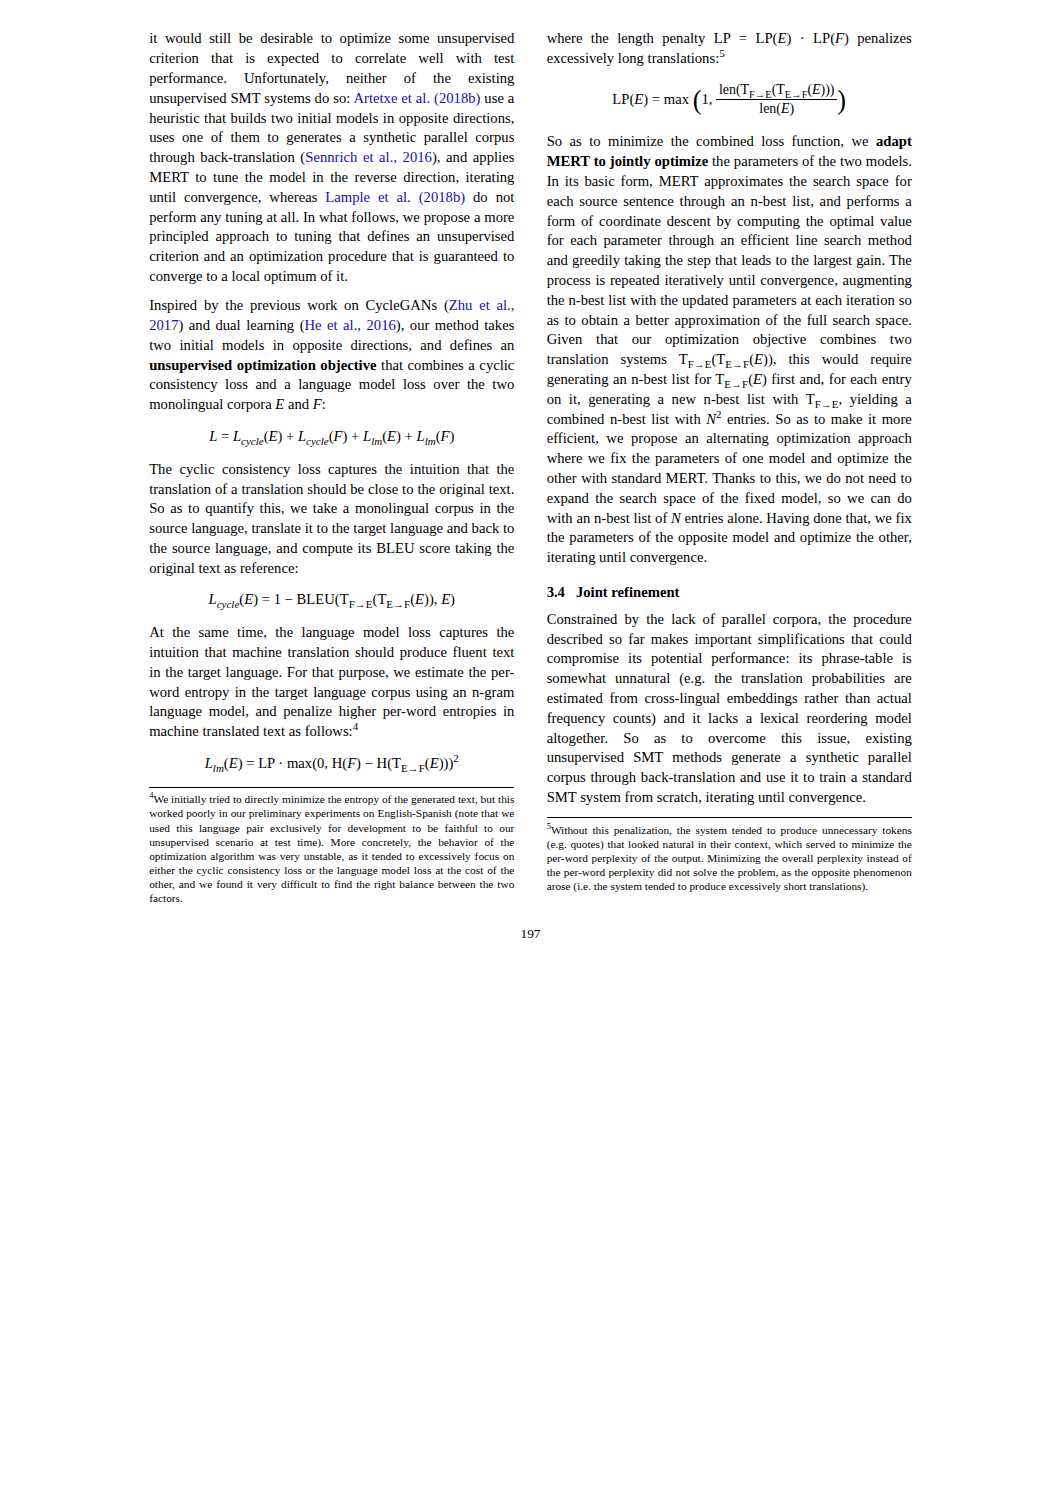it would still be desirable to optimize some unsupervised criterion that is expected to correlate well with test performance. Unfortunately, neither of the existing unsupervised SMT systems do so: Artetxe et al. (2018b) use a heuristic that builds two initial models in opposite directions, uses one of them to generates a synthetic parallel corpus through back-translation (Sennrich et al., 2016), and applies MERT to tune the model in the reverse direction, iterating until convergence, whereas Lample et al. (2018b) do not perform any tuning at all. In what follows, we propose a more principled approach to tuning that defines an unsupervised criterion and an optimization procedure that is guaranteed to converge to a local optimum of it.
Inspired by the previous work on CycleGANs (Zhu et al., 2017) and dual learning (He et al., 2016), our method takes two initial models in opposite directions, and defines an unsupervised optimization objective that combines a cyclic consistency loss and a language model loss over the two monolingual corpora E and F:
L = Lcycle(E) + Lcycle(F) + Llm(E) + Llm(F)
The cyclic consistency loss captures the intuition that the translation of a translation should be close to the original text. So as to quantify this, we take a monolingual corpus in the source language, translate it to the target language and back to the source language, and compute its BLEU score taking the original text as reference:
Lcycle(E) = 1 − BLEU(TF→E(TE→F(E)), E)
At the same time, the language model loss captures the intuition that machine translation should produce fluent text in the target language. For that purpose, we estimate the per-word entropy in the target language corpus using an n-gram language model, and penalize higher per-word entropies in machine translated text as follows:4
Llm(E) = LP · max(0, H(F) − H(TE→F(E)))2
4We initially tried to directly minimize the entropy of the generated text, but this worked poorly in our preliminary experiments on English-Spanish (note that we used this language pair exclusively for development to be faithful to our unsupervised scenario at test time). More concretely, the behavior of the optimization algorithm was very unstable, as it tended to excessively focus on either the cyclic consistency loss or the language model loss at the cost of the other, and we found it very difficult to find the right balance between the two factors.
where the length penalty LP = LP(E) · LP(F) penalizes excessively long translations:5
LP(E) = max (1, len(TF→E(TE→F(E))) len(E))
So as to minimize the combined loss function, we adapt MERT to jointly optimize the parameters of the two models. In its basic form, MERT approximates the search space for each source sentence through an n-best list, and performs a form of coordinate descent by computing the optimal value for each parameter through an efficient line search method and greedily taking the step that leads to the largest gain. The process is repeated iteratively until convergence, augmenting the n-best list with the updated parameters at each iteration so as to obtain a better approximation of the full search space. Given that our optimization objective combines two translation systems TF→E(TE→F(E)), this would require generating an n-best list for TE→F(E) first and, for each entry on it, generating a new n-best list with TF→E, yielding a combined n-best list with N2 entries. So as to make it more efficient, we propose an alternating optimization approach where we fix the parameters of one model and optimize the other with standard MERT. Thanks to this, we do not need to expand the search space of the fixed model, so we can do with an n-best list of N entries alone. Having done that, we fix the parameters of the opposite model and optimize the other, iterating until convergence.
3.4 Joint refinement
Constrained by the lack of parallel corpora, the procedure described so far makes important simplifications that could compromise its potential performance: its phrase-table is somewhat unnatural (e.g. the translation probabilities are estimated from cross-lingual embeddings rather than actual frequency counts) and it lacks a lexical reordering model altogether. So as to overcome this issue, existing unsupervised SMT methods generate a synthetic parallel corpus through back-translation and use it to train a standard SMT system from scratch, iterating until convergence.
5Without this penalization, the system tended to produce unnecessary tokens (e.g. quotes) that looked natural in their context, which served to minimize the per-word perplexity of the output. Minimizing the overall perplexity instead of the per-word perplexity did not solve the problem, as the opposite phenomenon arose (i.e. the system tended to produce excessively short translations).
197